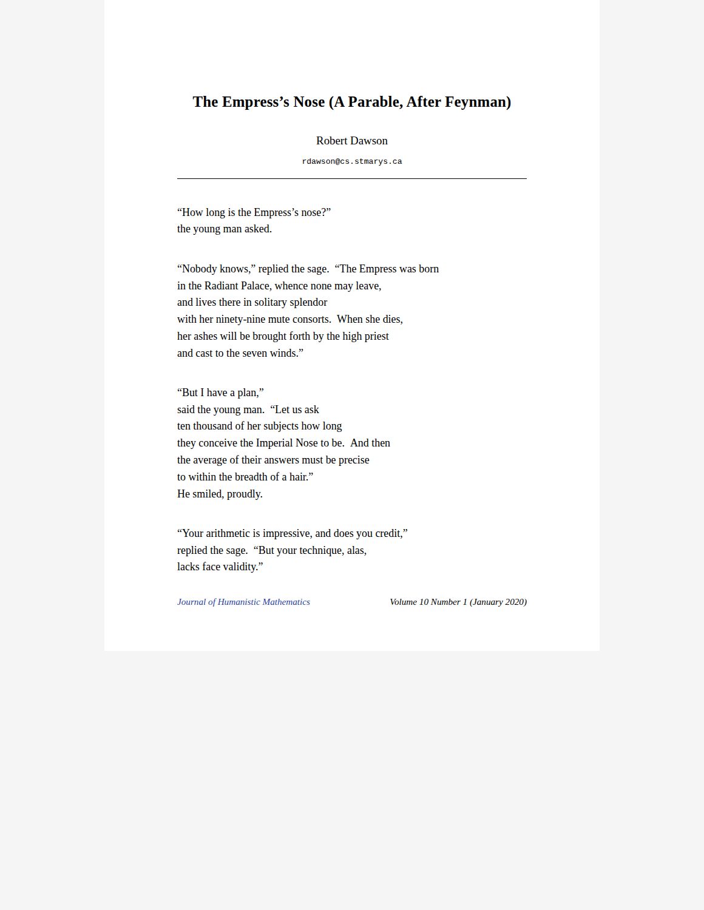The Empress’s Nose (A Parable, After Feynman)
Robert Dawson
rdawson@cs.stmarys.ca
“How long is the Empress’s nose?”
the young man asked.
“Nobody knows,” replied the sage. “The Empress was born
in the Radiant Palace, whence none may leave,
and lives there in solitary splendor
with her ninety-nine mute consorts. When she dies,
her ashes will be brought forth by the high priest
and cast to the seven winds.”
“But I have a plan,”
said the young man. “Let us ask
ten thousand of her subjects how long
they conceive the Imperial Nose to be. And then
the average of their answers must be precise
to within the breadth of a hair.”
He smiled, proudly.
“Your arithmetic is impressive, and does you credit,”
replied the sage. “But your technique, alas,
lacks face validity.”
Journal of Humanistic Mathematics Volume 10 Number 1 (January 2020)